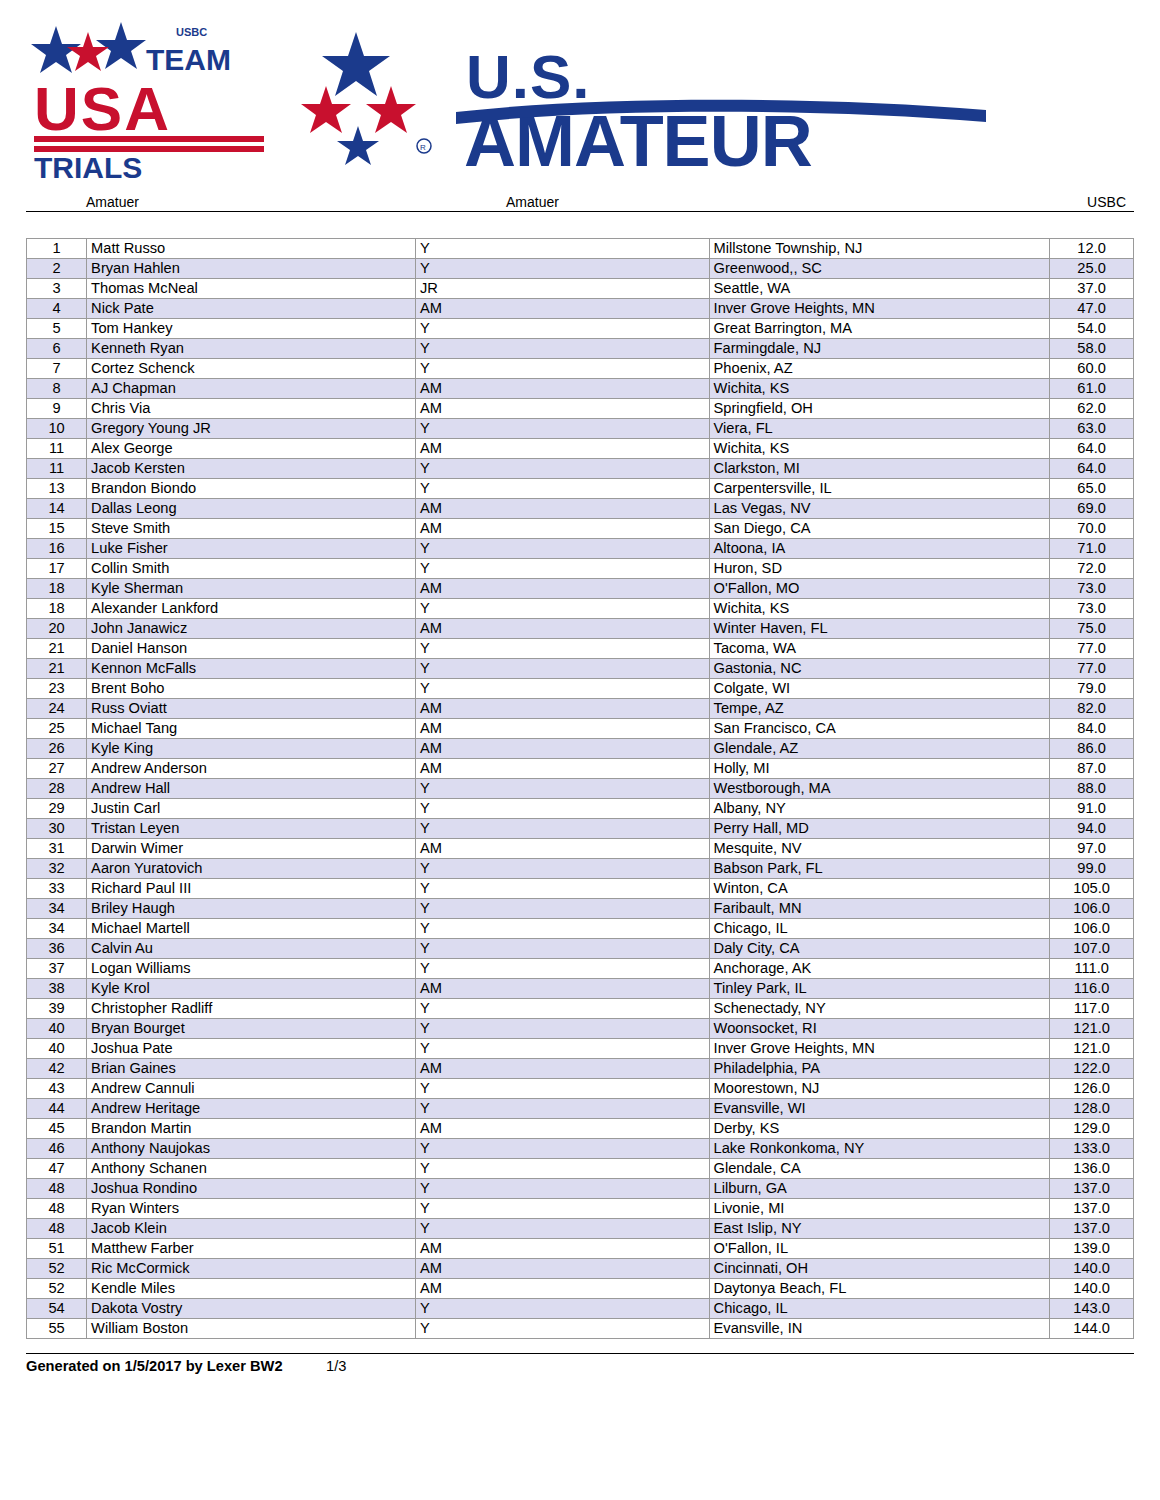USBC TEAM USA TRIALS R U.S. AMATEUR
Amatuer Amatuer USBC
| 1 | Matt Russo | Y | Millstone Township, NJ | 12.0 |
| 2 | Bryan Hahlen | Y | Greenwood,, SC | 25.0 |
| 3 | Thomas McNeal | JR | Seattle, WA | 37.0 |
| 4 | Nick Pate | AM | Inver Grove Heights, MN | 47.0 |
| 5 | Tom Hankey | Y | Great Barrington, MA | 54.0 |
| 6 | Kenneth Ryan | Y | Farmingdale, NJ | 58.0 |
| 7 | Cortez Schenck | Y | Phoenix, AZ | 60.0 |
| 8 | AJ Chapman | AM | Wichita, KS | 61.0 |
| 9 | Chris Via | AM | Springfield, OH | 62.0 |
| 10 | Gregory Young JR | Y | Viera, FL | 63.0 |
| 11 | Alex George | AM | Wichita, KS | 64.0 |
| 11 | Jacob Kersten | Y | Clarkston, MI | 64.0 |
| 13 | Brandon Biondo | Y | Carpentersville, IL | 65.0 |
| 14 | Dallas Leong | AM | Las Vegas, NV | 69.0 |
| 15 | Steve Smith | AM | San Diego, CA | 70.0 |
| 16 | Luke Fisher | Y | Altoona, IA | 71.0 |
| 17 | Collin Smith | Y | Huron, SD | 72.0 |
| 18 | Kyle Sherman | AM | O'Fallon, MO | 73.0 |
| 18 | Alexander Lankford | Y | Wichita, KS | 73.0 |
| 20 | John Janawicz | AM | Winter Haven, FL | 75.0 |
| 21 | Daniel Hanson | Y | Tacoma, WA | 77.0 |
| 21 | Kennon McFalls | Y | Gastonia, NC | 77.0 |
| 23 | Brent Boho | Y | Colgate, WI | 79.0 |
| 24 | Russ Oviatt | AM | Tempe, AZ | 82.0 |
| 25 | Michael Tang | AM | San Francisco, CA | 84.0 |
| 26 | Kyle King | AM | Glendale, AZ | 86.0 |
| 27 | Andrew Anderson | AM | Holly, MI | 87.0 |
| 28 | Andrew Hall | Y | Westborough, MA | 88.0 |
| 29 | Justin Carl | Y | Albany, NY | 91.0 |
| 30 | Tristan Leyen | Y | Perry Hall, MD | 94.0 |
| 31 | Darwin Wimer | AM | Mesquite, NV | 97.0 |
| 32 | Aaron Yuratovich | Y | Babson Park, FL | 99.0 |
| 33 | Richard Paul III | Y | Winton, CA | 105.0 |
| 34 | Briley Haugh | Y | Faribault, MN | 106.0 |
| 34 | Michael Martell | Y | Chicago, IL | 106.0 |
| 36 | Calvin Au | Y | Daly City, CA | 107.0 |
| 37 | Logan Williams | Y | Anchorage, AK | 111.0 |
| 38 | Kyle Krol | AM | Tinley Park, IL | 116.0 |
| 39 | Christopher Radliff | Y | Schenectady, NY | 117.0 |
| 40 | Bryan Bourget | Y | Woonsocket, RI | 121.0 |
| 40 | Joshua Pate | Y | Inver Grove Heights, MN | 121.0 |
| 42 | Brian Gaines | AM | Philadelphia, PA | 122.0 |
| 43 | Andrew Cannuli | Y | Moorestown, NJ | 126.0 |
| 44 | Andrew Heritage | Y | Evansville, WI | 128.0 |
| 45 | Brandon Martin | AM | Derby, KS | 129.0 |
| 46 | Anthony Naujokas | Y | Lake Ronkonkoma, NY | 133.0 |
| 47 | Anthony Schanen | Y | Glendale, CA | 136.0 |
| 48 | Joshua Rondino | Y | Lilburn, GA | 137.0 |
| 48 | Ryan Winters | Y | Livonie, MI | 137.0 |
| 48 | Jacob Klein | Y | East Islip, NY | 137.0 |
| 51 | Matthew Farber | AM | O'Fallon, IL | 139.0 |
| 52 | Ric McCormick | AM | Cincinnati, OH | 140.0 |
| 52 | Kendle Miles | AM | Daytonya Beach, FL | 140.0 |
| 54 | Dakota Vostry | Y | Chicago, IL | 143.0 |
| 55 | William Boston | Y | Evansville, IN | 144.0 |
Generated on 1/5/2017 by Lexer BW2 1/3